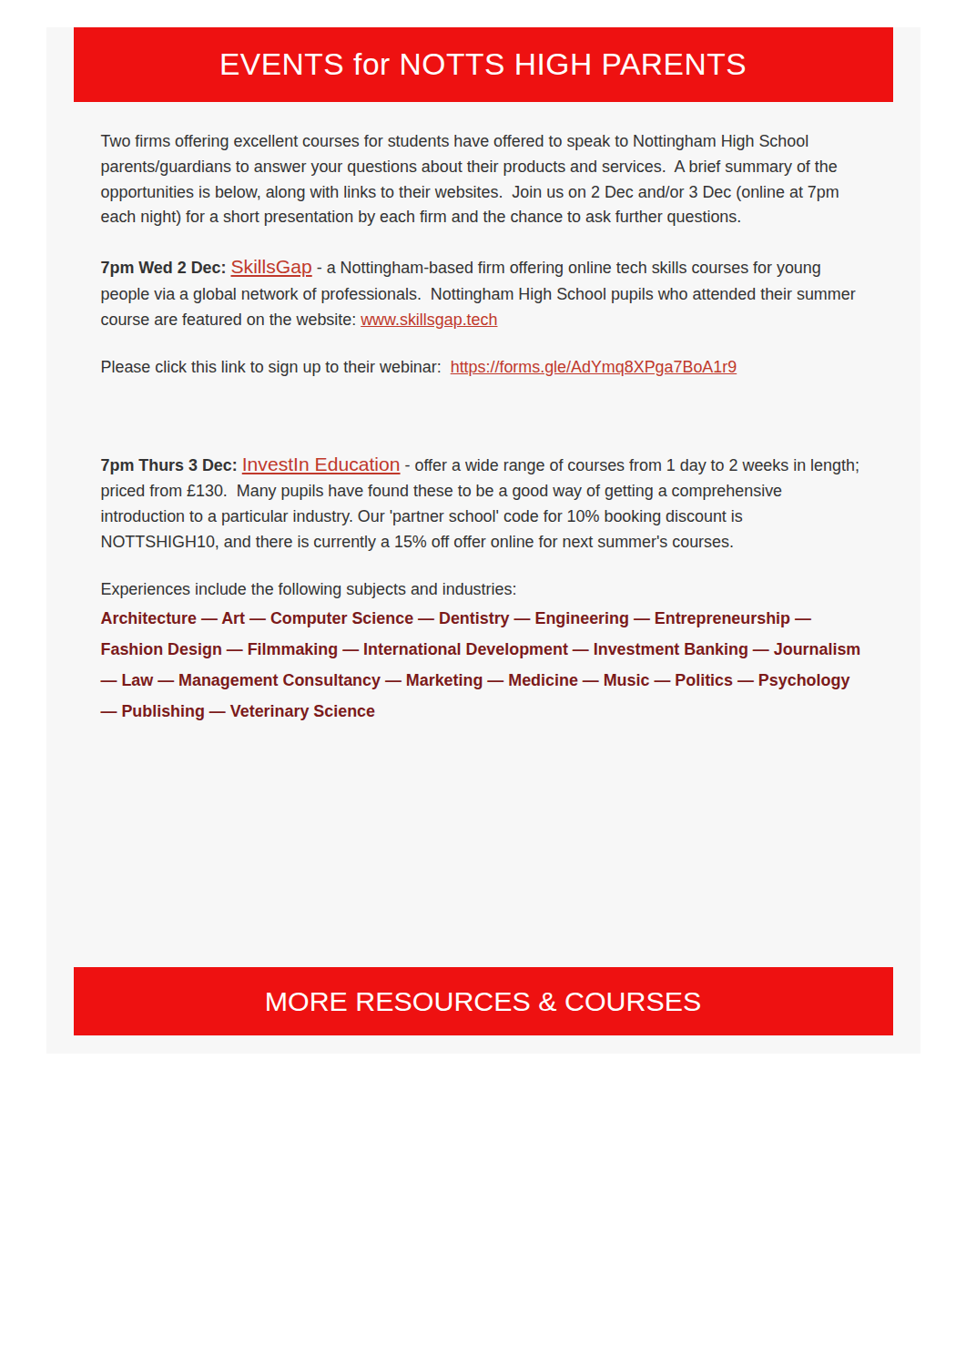EVENTS for NOTTS HIGH PARENTS
Two firms offering excellent courses for students have offered to speak to Nottingham High School parents/guardians to answer your questions about their products and services. A brief summary of the opportunities is below, along with links to their websites. Join us on 2 Dec and/or 3 Dec (online at 7pm each night) for a short presentation by each firm and the chance to ask further questions.
7pm Wed 2 Dec: SkillsGap - a Nottingham-based firm offering online tech skills courses for young people via a global network of professionals. Nottingham High School pupils who attended their summer course are featured on the website: www.skillsgap.tech
Please click this link to sign up to their webinar: https://forms.gle/AdYmq8XPga7BoA1r9
7pm Thurs 3 Dec: InvestIn Education - offer a wide range of courses from 1 day to 2 weeks in length; priced from £130. Many pupils have found these to be a good way of getting a comprehensive introduction to a particular industry. Our 'partner school' code for 10% booking discount is NOTTSHIGH10, and there is currently a 15% off offer online for next summer's courses.
Experiences include the following subjects and industries:
Architecture — Art — Computer Science — Dentistry — Engineering — Entrepreneurship — Fashion Design — Filmmaking — International Development — Investment Banking — Journalism — Law — Management Consultancy — Marketing — Medicine — Music — Politics — Psychology — Publishing — Veterinary Science
MORE RESOURCES & COURSES